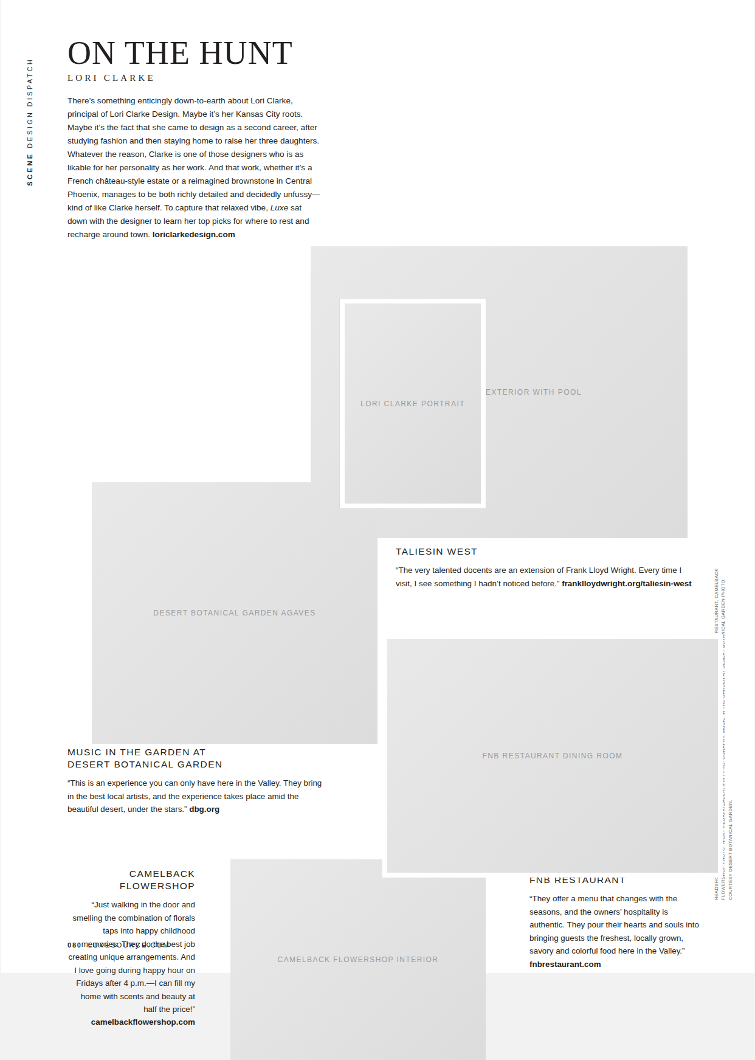SCENE DESIGN DISPATCH
ON THE HUNT
LORI CLARKE
There’s something enticingly down-to-earth about Lori Clarke, principal of Lori Clarke Design. Maybe it’s her Kansas City roots. Maybe it’s the fact that she came to design as a second career, after studying fashion and then staying home to raise her three daughters. Whatever the reason, Clarke is one of those designers who is as likable for her personality as her work. And that work, whether it’s a French château-style estate or a reimagined brownstone in Central Phoenix, manages to be both richly detailed and decidedly unfussy—kind of like Clarke herself. To capture that relaxed vibe, Luxe sat down with the designer to learn her top picks for where to rest and recharge around town. loriclarkedesign.com
Taliesin West exterior with pool
Lori Clarke portrait
Desert Botanical Garden agaves
TALIESIN WEST
“The very talented docents are an extension of Frank Lloyd Wright. Every time I visit, I see something I hadn’t noticed before.” franklloydwright.org/taliesin-west
FnB Restaurant dining room
MUSIC IN THE GARDEN AT
DESERT BOTANICAL GARDEN
“This is an experience you can only have here in the Valley. They bring in the best local artists, and the experience takes place amid the beautiful desert, under the stars.” dbg.org
Camelback Flowershop interior
CAMELBACK
FLOWERSHOP
“Just walking in the door and smelling the combination of florals taps into happy childhood memories. They do the best job creating unique arrangements. And I love going during happy hour on Fridays after 4 p.m.—I can fill my home with scents and beauty at half the price!” camelbackflowershop.com
FNB RESTAURANT
“They offer a menu that changes with the seasons, and the owners’ hospitality is authentic. They pour their hearts and souls into bringing guests the freshest, locally grown, savory and colorful food here in the Valley.” fnbrestaurant.com
HEADSHOT: PAIGE CRAIG. TALIESIN WEST PHOTO: JILL RICHARDS. FNB RESTAURANT PHOTO: COURTESY FNB RESTAURANT. CAMELBACK FLOWERSHOP PHOTO: NICKY HEDAYATZADEH, MINT PHOTOGRAPHY. MUSIC IN THE GARDEN AT DESERT BOTANICAL GARDEN PHOTO: COURTESY DESERT BOTANICAL GARDEN.
080 LUXESOURCE.COM